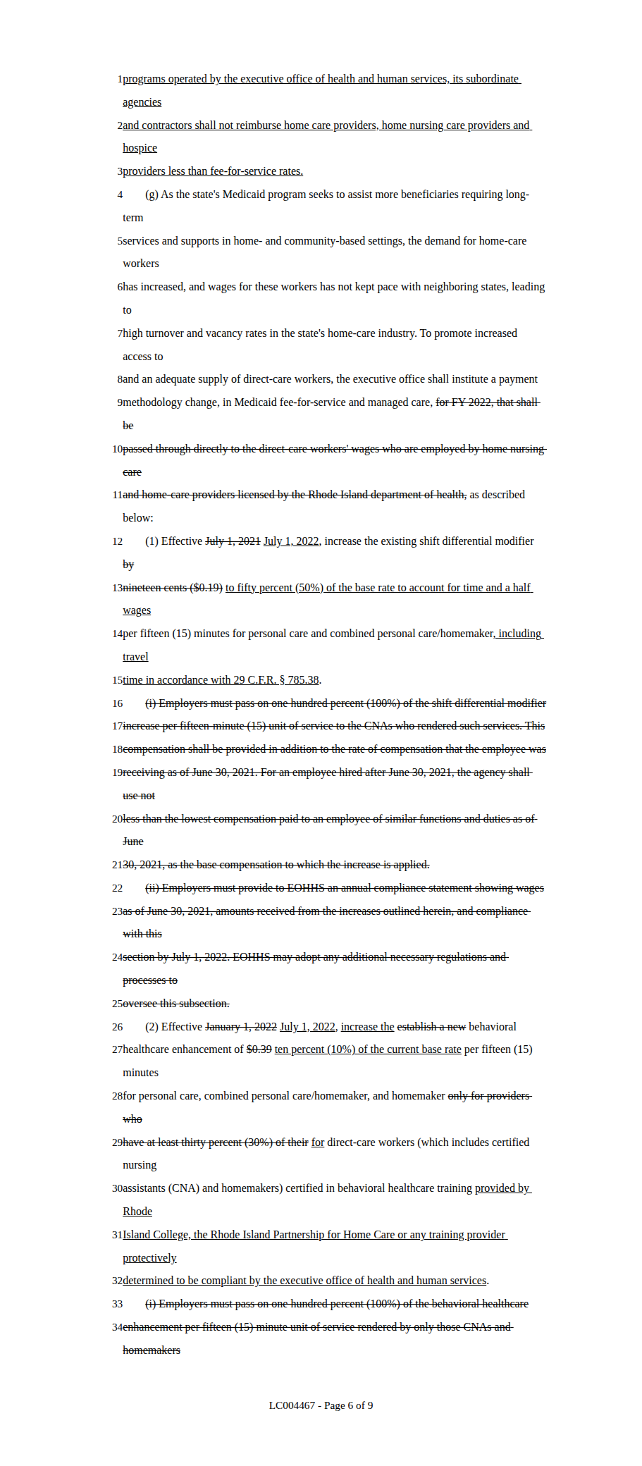| 1 | programs operated by the executive office of health and human services, its subordinate agencies |
| 2 | and contractors shall not reimburse home care providers, home nursing care providers and hospice |
| 3 | providers less than fee-for-service rates. |
| 4 | (g) As the state's Medicaid program seeks to assist more beneficiaries requiring long-term |
| 5 | services and supports in home- and community-based settings, the demand for home-care workers |
| 6 | has increased, and wages for these workers has not kept pace with neighboring states, leading to |
| 7 | high turnover and vacancy rates in the state's home-care industry. To promote increased access to |
| 8 | and an adequate supply of direct-care workers, the executive office shall institute a payment |
| 9 | methodology change, in Medicaid fee-for-service and managed care, for FY 2022, that shall be |
| 10 | passed through directly to the direct-care workers' wages who are employed by home nursing care |
| 11 | and home-care providers licensed by the Rhode Island department of health, as described below: |
| 12 | (1) Effective July 1, 2021 July 1, 2022 , increase the existing shift differential modifier by |
| 13 | nineteen cents ($0.19) to fifty percent (50%) of the base rate to account for time and a half wages |
| 14 | per fifteen (15) minutes for personal care and combined personal care/homemaker , including travel |
| 15 | time in accordance with 29 C.F.R. § 785.38 . |
| 16 | (i) Employers must pass on one hundred percent (100%) of the shift differential modifier |
| 17 | increase per fifteen-minute (15) unit of service to the CNAs who rendered such services. This |
| 18 | compensation shall be provided in addition to the rate of compensation that the employee was |
| 19 | receiving as of June 30, 2021. For an employee hired after June 30, 2021, the agency shall use not |
| 20 | less than the lowest compensation paid to an employee of similar functions and duties as of June |
| 21 | 30, 2021, as the base compensation to which the increase is applied. |
| 22 | (ii) Employers must provide to EOHHS an annual compliance statement showing wages |
| 23 | as of June 30, 2021, amounts received from the increases outlined herein, and compliance with this |
| 24 | section by July 1, 2022. EOHHS may adopt any additional necessary regulations and processes to |
| 25 | oversee this subsection. |
| 26 | (2) Effective January 1, 2022 July 1, 2022 , increase the establish a new behavioral |
| 27 | healthcare enhancement of $0.39 ten percent (10%) of the current base rate per fifteen (15) minutes |
| 28 | for personal care, combined personal care/homemaker, and homemaker only for providers who |
| 29 | have at least thirty percent (30%) of their for direct-care workers (which includes certified nursing |
| 30 | assistants (CNA) and homemakers) certified in behavioral healthcare training provided by Rhode |
| 31 | Island College, the Rhode Island Partnership for Home Care or any training provider protectively |
| 32 | determined to be compliant by the executive office of health and human services . |
| 33 | (i) Employers must pass on one hundred percent (100%) of the behavioral healthcare |
| 34 | enhancement per fifteen (15) minute unit of service rendered by only those CNAs and homemakers |
LC004467 - Page 6 of 9